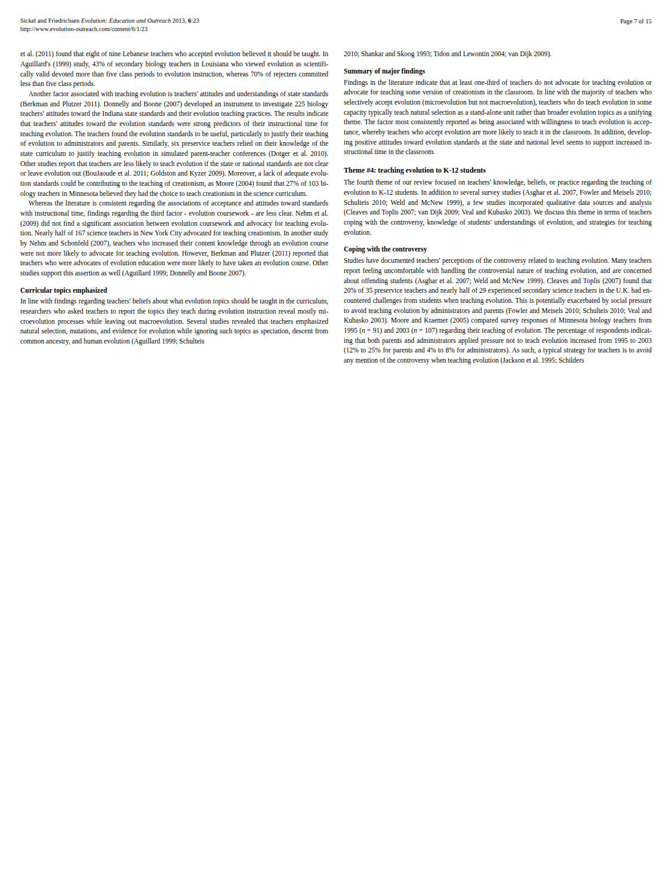Sickel and Friedrichsen Evolution: Education and Outreach 2013, 6:23
http://www.evolution-outreach.com/content/6/1/23
Page 7 of 15
et al. (2011) found that eight of nine Lebanese teachers who accepted evolution believed it should be taught. In Aguillard's (1999) study, 43% of secondary biology teachers in Louisiana who viewed evolution as scientifically valid devoted more than five class periods to evolution instruction, whereas 70% of rejecters committed less than five class periods.
Another factor associated with teaching evolution is teachers' attitudes and understandings of state standards (Berkman and Plutzer 2011). Donnelly and Boone (2007) developed an instrument to investigate 225 biology teachers' attitudes toward the Indiana state standards and their evolution teaching practices. The results indicate that teachers' attitudes toward the evolution standards were strong predictors of their instructional time for teaching evolution. The teachers found the evolution standards to be useful, particularly to justify their teaching of evolution to administrators and parents. Similarly, six preservice teachers relied on their knowledge of the state curriculum to justify teaching evolution in simulated parent-teacher conferences (Dotger et al. 2010). Other studies report that teachers are less likely to teach evolution if the state or national standards are not clear or leave evolution out (BouJaoude et al. 2011; Goldston and Kyzer 2009). Moreover, a lack of adequate evolution standards could be contributing to the teaching of creationism, as Moore (2004) found that 27% of 103 biology teachers in Minnesota believed they had the choice to teach creationism in the science curriculum.
Whereas the literature is consistent regarding the associations of acceptance and attitudes toward standards with instructional time, findings regarding the third factor - evolution coursework - are less clear. Nehm et al. (2009) did not find a significant association between evolution coursework and advocacy for teaching evolution. Nearly half of 167 science teachers in New York City advocated for teaching creationism. In another study by Nehm and Schonfeld (2007), teachers who increased their content knowledge through an evolution course were not more likely to advocate for teaching evolution. However, Berkman and Plutzer (2011) reported that teachers who were advocates of evolution education were more likely to have taken an evolution course. Other studies support this assertion as well (Aguillard 1999; Donnelly and Boone 2007).
Curricular topics emphasized
In line with findings regarding teachers' beliefs about what evolution topics should be taught in the curriculum, researchers who asked teachers to report the topics they teach during evolution instruction reveal mostly microevolution processes while leaving out macroevolution. Several studies revealed that teachers emphasized natural selection, mutations, and evidence for evolution while ignoring such topics as speciation, descent from common ancestry, and human evolution (Aguillard 1999; Schulteis
2010; Shankar and Skoog 1993; Tidon and Lewontin 2004; van Dijk 2009).
Summary of major findings
Findings in the literature indicate that at least one-third of teachers do not advocate for teaching evolution or advocate for teaching some version of creationism in the classroom. In line with the majority of teachers who selectively accept evolution (microevolution but not macroevolution), teachers who do teach evolution in some capacity typically teach natural selection as a stand-alone unit rather than broader evolution topics as a unifying theme. The factor most consistently reported as being associated with willingness to teach evolution is acceptance, whereby teachers who accept evolution are more likely to teach it in the classroom. In addition, developing positive attitudes toward evolution standards at the state and national level seems to support increased instructional time in the classroom.
Theme #4: teaching evolution to K-12 students
The fourth theme of our review focused on teachers' knowledge, beliefs, or practice regarding the teaching of evolution to K-12 students. In addition to several survey studies (Asghar et al. 2007, Fowler and Meisels 2010; Schulteis 2010; Weld and McNew 1999), a few studies incorporated qualitative data sources and analysis (Cleaves and Toplis 2007; van Dijk 2009; Veal and Kubasko 2003). We discuss this theme in terms of teachers coping with the controversy, knowledge of students' understandings of evolution, and strategies for teaching evolution.
Coping with the controversy
Studies have documented teachers' perceptions of the controversy related to teaching evolution. Many teachers report feeling uncomfortable with handling the controversial nature of teaching evolution, and are concerned about offending students (Asghar et al. 2007; Weld and McNew 1999). Cleaves and Toplis (2007) found that 20% of 35 preservice teachers and nearly half of 29 experienced secondary science teachers in the U.K. had encountered challenges from students when teaching evolution. This is potentially exacerbated by social pressure to avoid teaching evolution by administrators and parents (Fowler and Meisels 2010; Schulteis 2010; Veal and Kubasko 2003). Moore and Kraemer (2005) compared survey responses of Minnesota biology teachers from 1995 (n = 91) and 2003 (n = 107) regarding their teaching of evolution. The percentage of respondents indicating that both parents and administrators applied pressure not to teach evolution increased from 1995 to 2003 (12% to 25% for parents and 4% to 8% for administrators). As such, a typical strategy for teachers is to avoid any mention of the controversy when teaching evolution (Jackson et al. 1995; Schilders